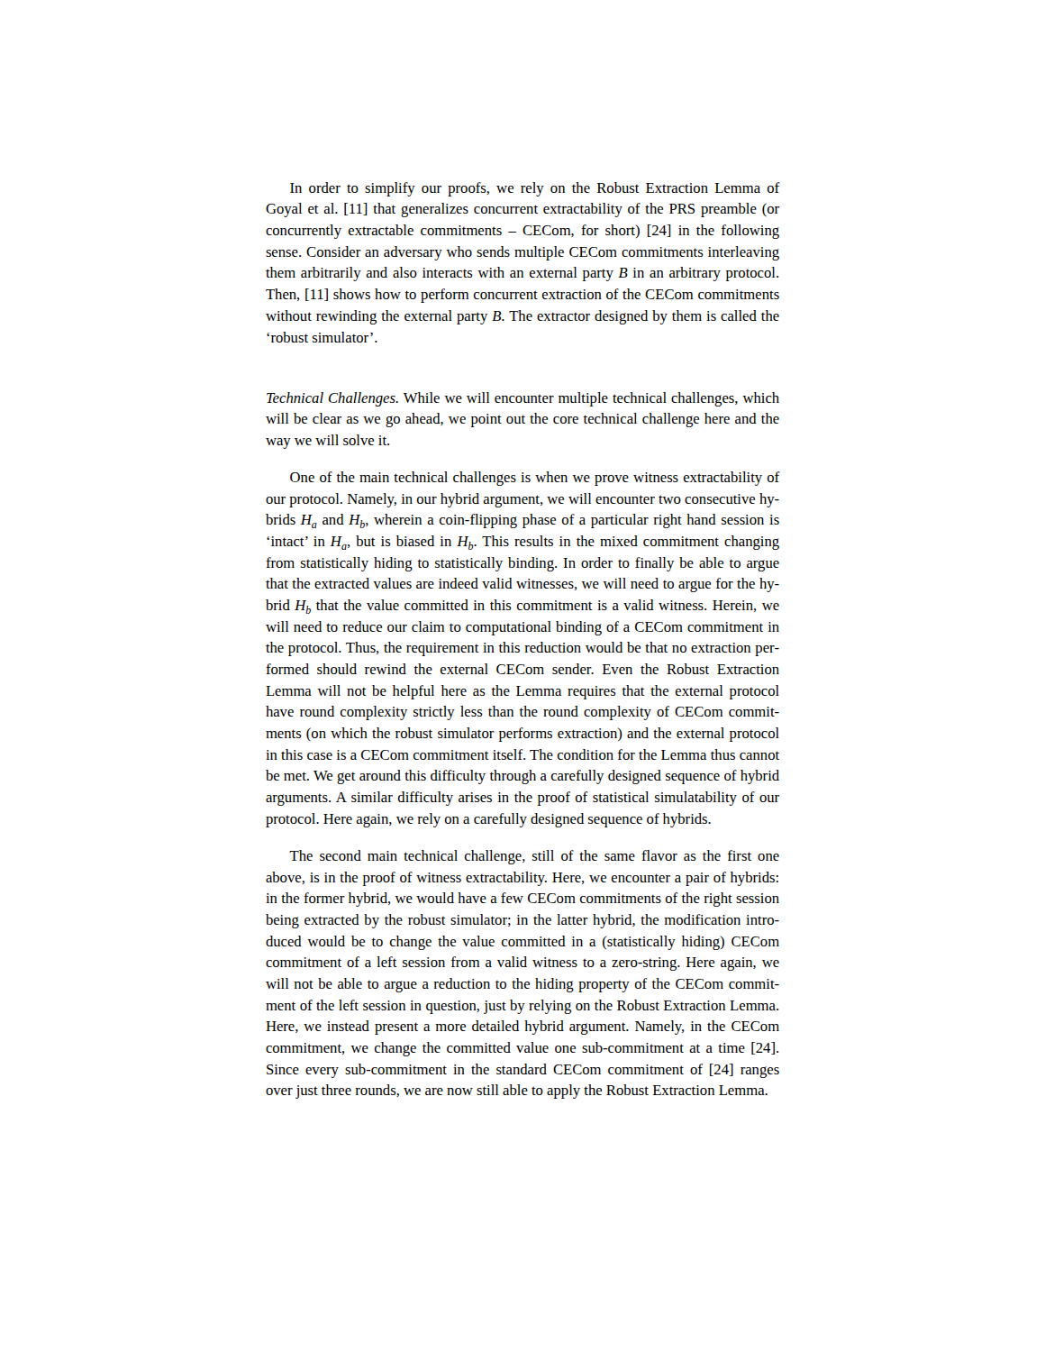In order to simplify our proofs, we rely on the Robust Extraction Lemma of Goyal et al. [11] that generalizes concurrent extractability of the PRS preamble (or concurrently extractable commitments – CECom, for short) [24] in the following sense. Consider an adversary who sends multiple CECom commitments interleaving them arbitrarily and also interacts with an external party B in an arbitrary protocol. Then, [11] shows how to perform concurrent extraction of the CECom commitments without rewinding the external party B. The extractor designed by them is called the ‘robust simulator’.
Technical Challenges. While we will encounter multiple technical challenges, which will be clear as we go ahead, we point out the core technical challenge here and the way we will solve it.
One of the main technical challenges is when we prove witness extractability of our protocol. Namely, in our hybrid argument, we will encounter two consecutive hybrids Ha and Hb, wherein a coin-flipping phase of a particular right hand session is ‘intact’ in Ha, but is biased in Hb. This results in the mixed commitment changing from statistically hiding to statistically binding. In order to finally be able to argue that the extracted values are indeed valid witnesses, we will need to argue for the hybrid Hb that the value committed in this commitment is a valid witness. Herein, we will need to reduce our claim to computational binding of a CECom commitment in the protocol. Thus, the requirement in this reduction would be that no extraction performed should rewind the external CECom sender. Even the Robust Extraction Lemma will not be helpful here as the Lemma requires that the external protocol have round complexity strictly less than the round complexity of CECom commitments (on which the robust simulator performs extraction) and the external protocol in this case is a CECom commitment itself. The condition for the Lemma thus cannot be met. We get around this difficulty through a carefully designed sequence of hybrid arguments. A similar difficulty arises in the proof of statistical simulatability of our protocol. Here again, we rely on a carefully designed sequence of hybrids.
The second main technical challenge, still of the same flavor as the first one above, is in the proof of witness extractability. Here, we encounter a pair of hybrids: in the former hybrid, we would have a few CECom commitments of the right session being extracted by the robust simulator; in the latter hybrid, the modification introduced would be to change the value committed in a (statistically hiding) CECom commitment of a left session from a valid witness to a zero-string. Here again, we will not be able to argue a reduction to the hiding property of the CECom commitment of the left session in question, just by relying on the Robust Extraction Lemma. Here, we instead present a more detailed hybrid argument. Namely, in the CECom commitment, we change the committed value one sub-commitment at a time [24]. Since every sub-commitment in the standard CECom commitment of [24] ranges over just three rounds, we are now still able to apply the Robust Extraction Lemma.